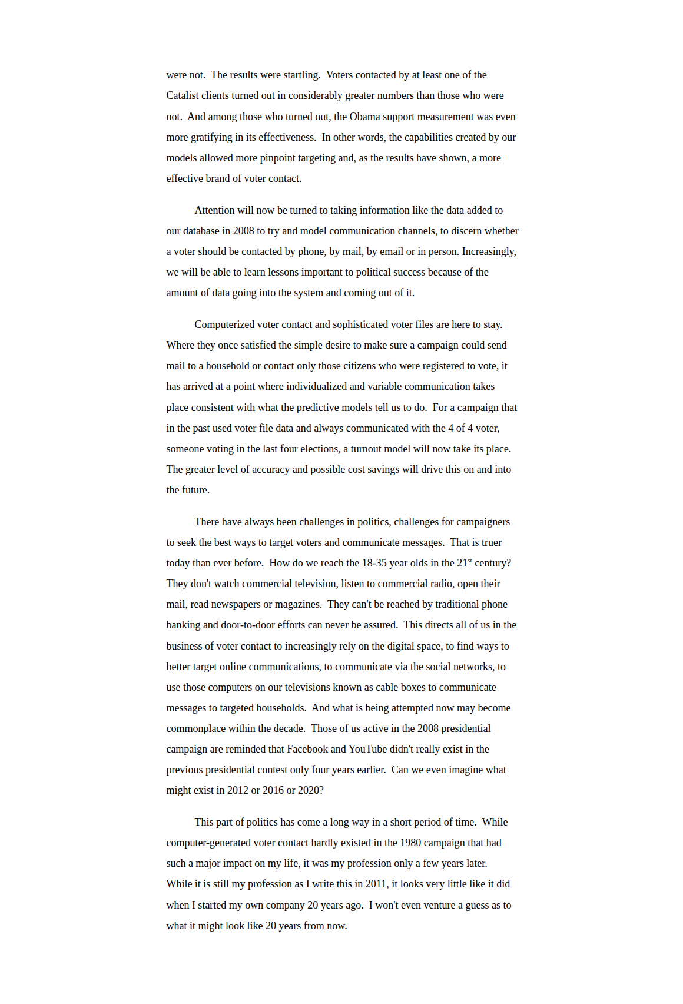were not. The results were startling. Voters contacted by at least one of the Catalist clients turned out in considerably greater numbers than those who were not. And among those who turned out, the Obama support measurement was even more gratifying in its effectiveness. In other words, the capabilities created by our models allowed more pinpoint targeting and, as the results have shown, a more effective brand of voter contact.
Attention will now be turned to taking information like the data added to our database in 2008 to try and model communication channels, to discern whether a voter should be contacted by phone, by mail, by email or in person. Increasingly, we will be able to learn lessons important to political success because of the amount of data going into the system and coming out of it.
Computerized voter contact and sophisticated voter files are here to stay. Where they once satisfied the simple desire to make sure a campaign could send mail to a household or contact only those citizens who were registered to vote, it has arrived at a point where individualized and variable communication takes place consistent with what the predictive models tell us to do. For a campaign that in the past used voter file data and always communicated with the 4 of 4 voter, someone voting in the last four elections, a turnout model will now take its place. The greater level of accuracy and possible cost savings will drive this on and into the future.
There have always been challenges in politics, challenges for campaigners to seek the best ways to target voters and communicate messages. That is truer today than ever before. How do we reach the 18-35 year olds in the 21st century? They don't watch commercial television, listen to commercial radio, open their mail, read newspapers or magazines. They can't be reached by traditional phone banking and door-to-door efforts can never be assured. This directs all of us in the business of voter contact to increasingly rely on the digital space, to find ways to better target online communications, to communicate via the social networks, to use those computers on our televisions known as cable boxes to communicate messages to targeted households. And what is being attempted now may become commonplace within the decade. Those of us active in the 2008 presidential campaign are reminded that Facebook and YouTube didn't really exist in the previous presidential contest only four years earlier. Can we even imagine what might exist in 2012 or 2016 or 2020?
This part of politics has come a long way in a short period of time. While computer-generated voter contact hardly existed in the 1980 campaign that had such a major impact on my life, it was my profession only a few years later. While it is still my profession as I write this in 2011, it looks very little like it did when I started my own company 20 years ago. I won't even venture a guess as to what it might look like 20 years from now.